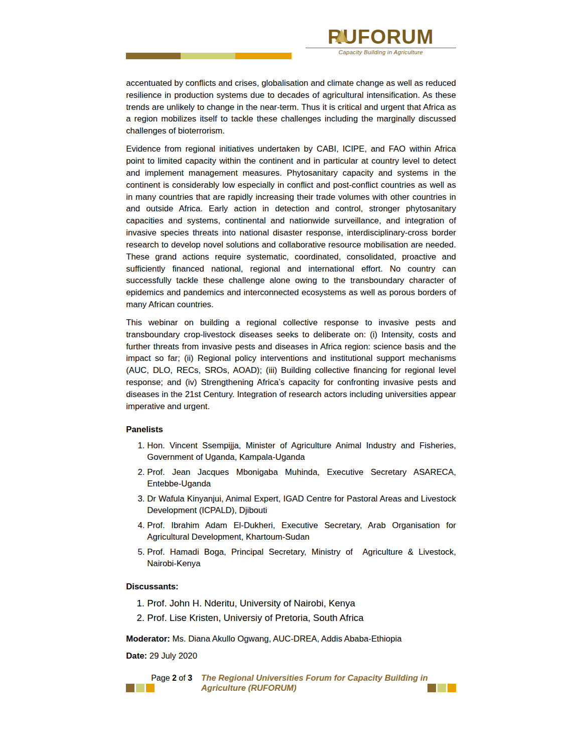▲RUFORUM
Capacity Building in Agriculture
accentuated by conflicts and crises, globalisation and climate change as well as reduced resilience in production systems due to decades of agricultural intensification. As these trends are unlikely to change in the near-term. Thus it is critical and urgent that Africa as a region mobilizes itself to tackle these challenges including the marginally discussed challenges of bioterrorism.
Evidence from regional initiatives undertaken by CABI, ICIPE, and FAO within Africa point to limited capacity within the continent and in particular at country level to detect and implement management measures. Phytosanitary capacity and systems in the continent is considerably low especially in conflict and post-conflict countries as well as in many countries that are rapidly increasing their trade volumes with other countries in and outside Africa. Early action in detection and control, stronger phytosanitary capacities and systems, continental and nationwide surveillance, and integration of invasive species threats into national disaster response, interdisciplinary-cross border research to develop novel solutions and collaborative resource mobilisation are needed. These grand actions require systematic, coordinated, consolidated, proactive and sufficiently financed national, regional and international effort. No country can successfully tackle these challenge alone owing to the transboundary character of epidemics and pandemics and interconnected ecosystems as well as porous borders of many African countries.
This webinar on building a regional collective response to invasive pests and transboundary crop-livestock diseases seeks to deliberate on: (i) Intensity, costs and further threats from invasive pests and diseases in Africa region: science basis and the impact so far; (ii) Regional policy interventions and institutional support mechanisms (AUC, DLO, RECs, SROs, AOAD); (iii) Building collective financing for regional level response; and (iv) Strengthening Africa’s capacity for confronting invasive pests and diseases in the 21st Century. Integration of research actors including universities appear imperative and urgent.
Panelists
Hon. Vincent Ssempijja, Minister of Agriculture Animal Industry and Fisheries, Government of Uganda, Kampala-Uganda
Prof. Jean Jacques Mbonigaba Muhinda, Executive Secretary ASARECA, Entebbe-Uganda
Dr Wafula Kinyanjui, Animal Expert, IGAD Centre for Pastoral Areas and Livestock Development (ICPALD), Djibouti
Prof. Ibrahim Adam El-Dukheri, Executive Secretary, Arab Organisation for Agricultural Development, Khartoum-Sudan
Prof. Hamadi Boga, Principal Secretary, Ministry of Agriculture & Livestock, Nairobi-Kenya
Discussants:
Prof. John H. Nderitu, University of Nairobi, Kenya
Prof. Lise Kristen, Universiy of Pretoria, South Africa
Moderator: Ms. Diana Akullo Ogwang, AUC-DREA, Addis Ababa-Ethiopia
Date: 29 July 2020
Page 2 of 3 The Regional Universities Forum for Capacity Building in Agriculture (RUFORUM)